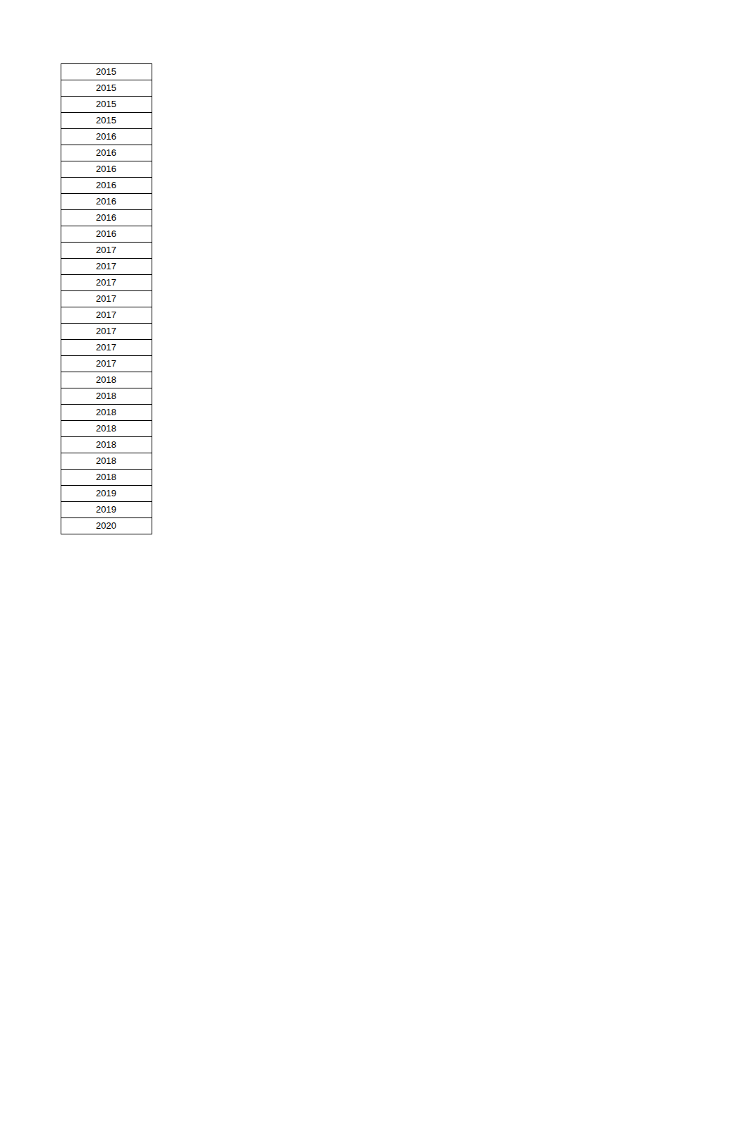| 2015 |
| 2015 |
| 2015 |
| 2015 |
| 2016 |
| 2016 |
| 2016 |
| 2016 |
| 2016 |
| 2016 |
| 2016 |
| 2017 |
| 2017 |
| 2017 |
| 2017 |
| 2017 |
| 2017 |
| 2017 |
| 2017 |
| 2018 |
| 2018 |
| 2018 |
| 2018 |
| 2018 |
| 2018 |
| 2018 |
| 2019 |
| 2019 |
| 2020 |